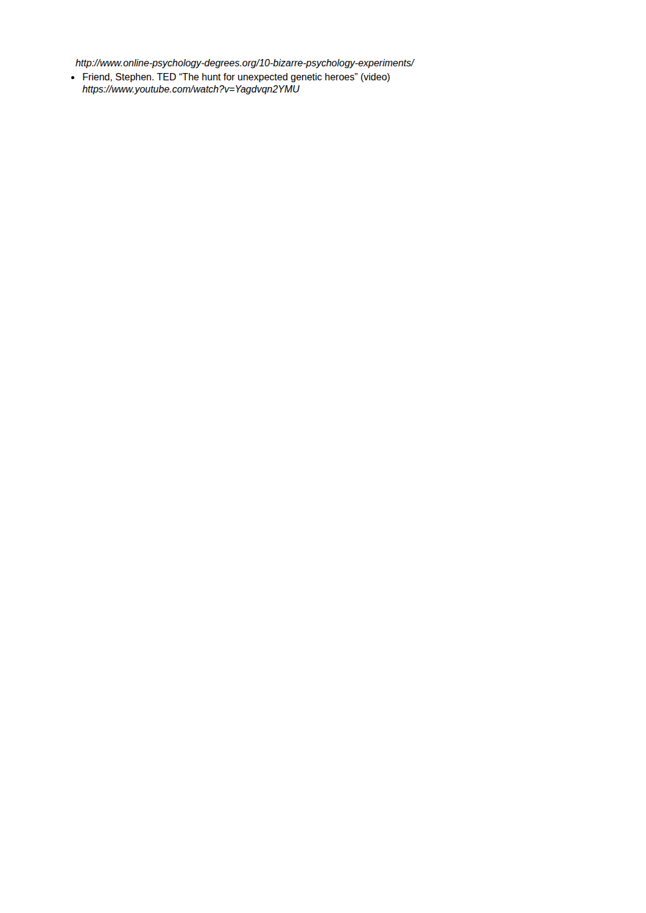http://www.online-psychology-degrees.org/10-bizarre-psychology-experiments/
Friend, Stephen. TED “The hunt for unexpected genetic heroes” (video) https://www.youtube.com/watch?v=Yagdvqn2YMU